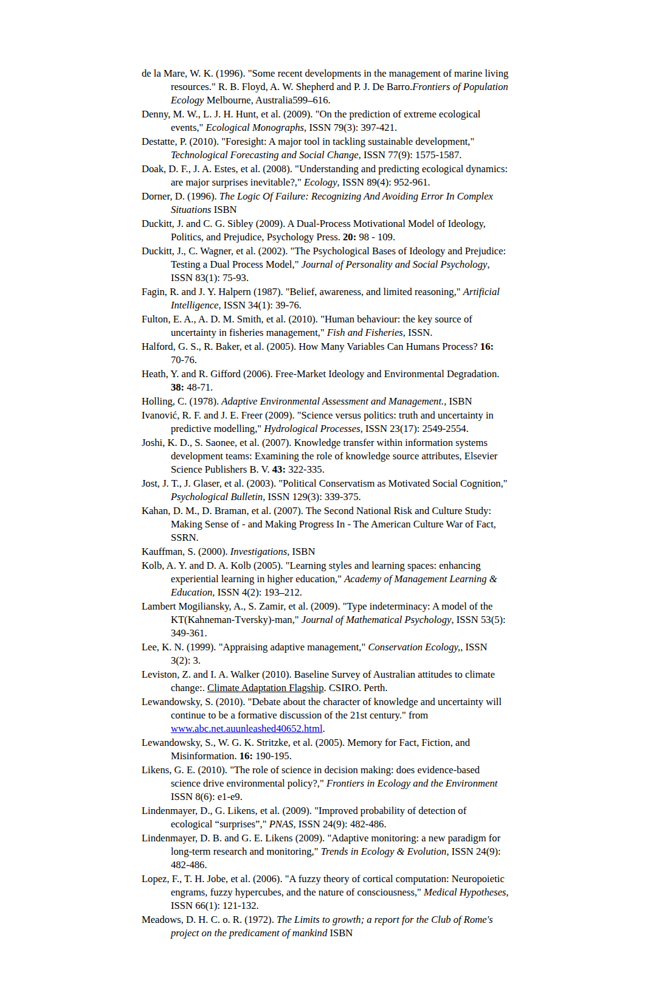de la Mare, W. K. (1996). "Some recent developments in the management of marine living resources." R. B. Floyd, A. W. Shepherd and P. J. De Barro.Frontiers of Population Ecology Melbourne, Australia599–616.
Denny, M. W., L. J. H. Hunt, et al. (2009). "On the prediction of extreme ecological events," Ecological Monographs, ISSN 79(3): 397-421.
Destatte, P. (2010). "Foresight: A major tool in tackling sustainable development," Technological Forecasting and Social Change, ISSN 77(9): 1575-1587.
Doak, D. F., J. A. Estes, et al. (2008). "Understanding and predicting ecological dynamics: are major surprises inevitable?," Ecology, ISSN 89(4): 952-961.
Dorner, D. (1996). The Logic Of Failure: Recognizing And Avoiding Error In Complex Situations ISBN
Duckitt, J. and C. G. Sibley (2009). A Dual-Process Motivational Model of Ideology, Politics, and Prejudice, Psychology Press. 20: 98 - 109.
Duckitt, J., C. Wagner, et al. (2002). "The Psychological Bases of Ideology and Prejudice: Testing a Dual Process Model," Journal of Personality and Social Psychology, ISSN 83(1): 75-93.
Fagin, R. and J. Y. Halpern (1987). "Belief, awareness, and limited reasoning," Artificial Intelligence, ISSN 34(1): 39-76.
Fulton, E. A., A. D. M. Smith, et al. (2010). "Human behaviour: the key source of uncertainty in fisheries management," Fish and Fisheries, ISSN.
Halford, G. S., R. Baker, et al. (2005). How Many Variables Can Humans Process? 16: 70-76.
Heath, Y. and R. Gifford (2006). Free-Market Ideology and Environmental Degradation. 38: 48-71.
Holling, C. (1978). Adaptive Environmental Assessment and Management., ISBN
Ivanović, R. F. and J. E. Freer (2009). "Science versus politics: truth and uncertainty in predictive modelling," Hydrological Processes, ISSN 23(17): 2549-2554.
Joshi, K. D., S. Saonee, et al. (2007). Knowledge transfer within information systems development teams: Examining the role of knowledge source attributes, Elsevier Science Publishers B. V. 43: 322-335.
Jost, J. T., J. Glaser, et al. (2003). "Political Conservatism as Motivated Social Cognition," Psychological Bulletin, ISSN 129(3): 339-375.
Kahan, D. M., D. Braman, et al. (2007). The Second National Risk and Culture Study: Making Sense of - and Making Progress In - The American Culture War of Fact, SSRN.
Kauffman, S. (2000). Investigations, ISBN
Kolb, A. Y. and D. A. Kolb (2005). "Learning styles and learning spaces: enhancing experiential learning in higher education," Academy of Management Learning & Education, ISSN 4(2): 193–212.
Lambert Mogiliansky, A., S. Zamir, et al. (2009). "Type indeterminacy: A model of the KT(Kahneman-Tversky)-man," Journal of Mathematical Psychology, ISSN 53(5): 349-361.
Lee, K. N. (1999). "Appraising adaptive management," Conservation Ecology,, ISSN 3(2): 3.
Leviston, Z. and I. A. Walker (2010). Baseline Survey of Australian attitudes to climate change:. Climate Adaptation Flagship. CSIRO. Perth.
Lewandowsky, S. (2010). "Debate about the character of knowledge and uncertainty will continue to be a formative discussion of the 21st century." from www.abc.net.auunleashed40652.html.
Lewandowsky, S., W. G. K. Stritzke, et al. (2005). Memory for Fact, Fiction, and Misinformation. 16: 190-195.
Likens, G. E. (2010). "The role of science in decision making: does evidence-based science drive environmental policy?," Frontiers in Ecology and the Environment ISSN 8(6): e1-e9.
Lindenmayer, D., G. Likens, et al. (2009). "Improved probability of detection of ecological “surprises”," PNAS, ISSN 24(9): 482-486.
Lindenmayer, D. B. and G. E. Likens (2009). "Adaptive monitoring: a new paradigm for long-term research and monitoring," Trends in Ecology & Evolution, ISSN 24(9): 482-486.
Lopez, F., T. H. Jobe, et al. (2006). "A fuzzy theory of cortical computation: Neuropoietic engrams, fuzzy hypercubes, and the nature of consciousness," Medical Hypotheses, ISSN 66(1): 121-132.
Meadows, D. H. C. o. R. (1972). The Limits to growth; a report for the Club of Rome's project on the predicament of mankind ISBN